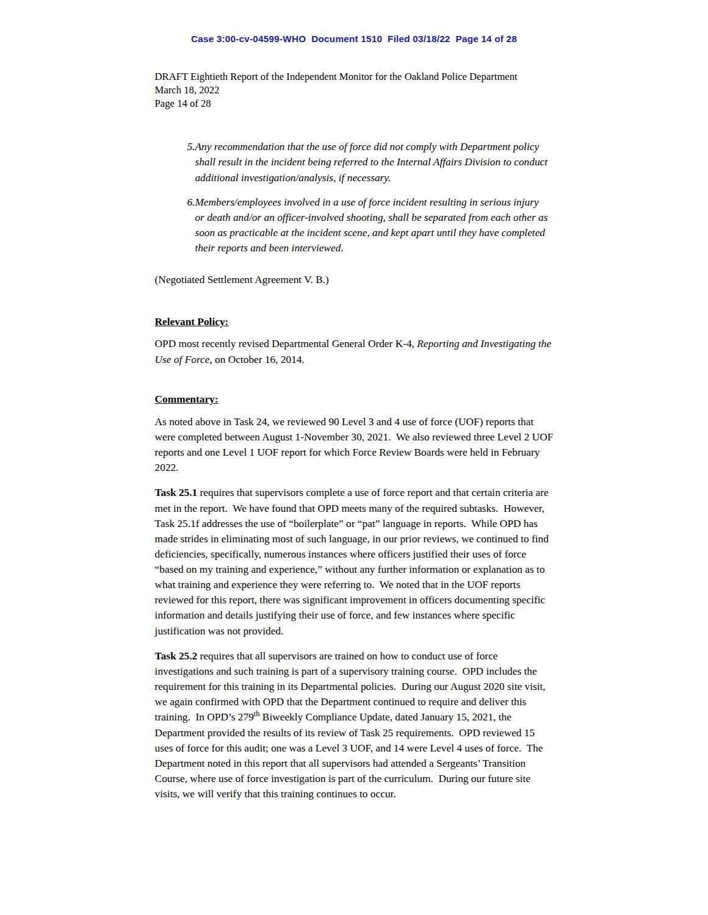Case 3:00-cv-04599-WHO Document 1510 Filed 03/18/22 Page 14 of 28
DRAFT Eightieth Report of the Independent Monitor for the Oakland Police Department
March 18, 2022
Page 14 of 28
5. Any recommendation that the use of force did not comply with Department policy shall result in the incident being referred to the Internal Affairs Division to conduct additional investigation/analysis, if necessary.
6. Members/employees involved in a use of force incident resulting in serious injury or death and/or an officer-involved shooting, shall be separated from each other as soon as practicable at the incident scene, and kept apart until they have completed their reports and been interviewed.
(Negotiated Settlement Agreement V. B.)
Relevant Policy:
OPD most recently revised Departmental General Order K-4, Reporting and Investigating the Use of Force, on October 16, 2014.
Commentary:
As noted above in Task 24, we reviewed 90 Level 3 and 4 use of force (UOF) reports that were completed between August 1-November 30, 2021. We also reviewed three Level 2 UOF reports and one Level 1 UOF report for which Force Review Boards were held in February 2022.
Task 25.1 requires that supervisors complete a use of force report and that certain criteria are met in the report. We have found that OPD meets many of the required subtasks. However, Task 25.1f addresses the use of “boilerplate” or “pat” language in reports. While OPD has made strides in eliminating most of such language, in our prior reviews, we continued to find deficiencies, specifically, numerous instances where officers justified their uses of force “based on my training and experience,” without any further information or explanation as to what training and experience they were referring to. We noted that in the UOF reports reviewed for this report, there was significant improvement in officers documenting specific information and details justifying their use of force, and few instances where specific justification was not provided.
Task 25.2 requires that all supervisors are trained on how to conduct use of force investigations and such training is part of a supervisory training course. OPD includes the requirement for this training in its Departmental policies. During our August 2020 site visit, we again confirmed with OPD that the Department continued to require and deliver this training. In OPD’s 279th Biweekly Compliance Update, dated January 15, 2021, the Department provided the results of its review of Task 25 requirements. OPD reviewed 15 uses of force for this audit; one was a Level 3 UOF, and 14 were Level 4 uses of force. The Department noted in this report that all supervisors had attended a Sergeants’ Transition Course, where use of force investigation is part of the curriculum. During our future site visits, we will verify that this training continues to occur.